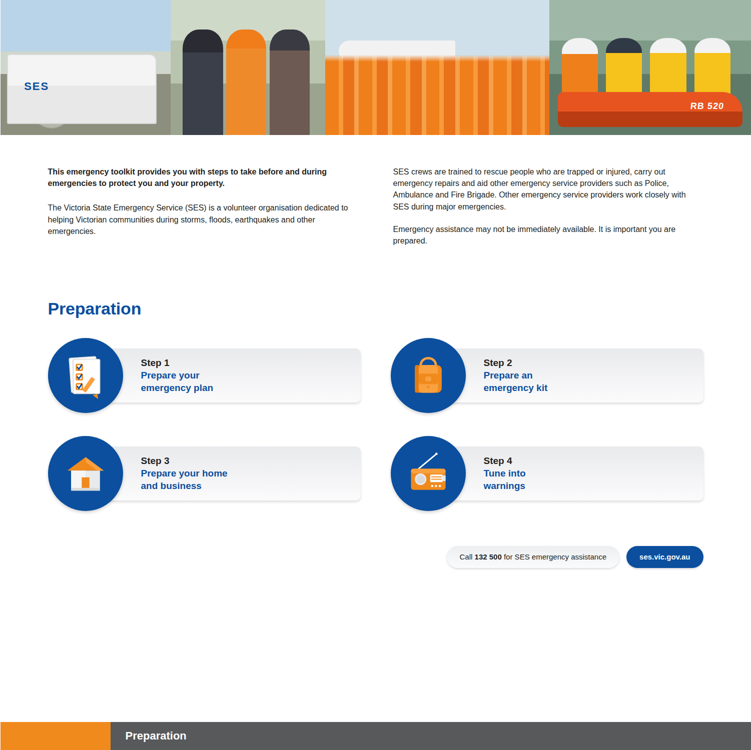This emergency toolkit provides you with steps to take before and during emergencies to protect you and your property.
The Victoria State Emergency Service (SES) is a volunteer organisation dedicated to helping Victorian communities during storms, floods, earthquakes and other emergencies.
SES crews are trained to rescue people who are trapped or injured, carry out emergency repairs and aid other emergency service providers such as Police, Ambulance and Fire Brigade. Other emergency service providers work closely with SES during major emergencies.
Emergency assistance may not be immediately available. It is important you are prepared.
Preparation
Step 1 Prepare your
emergency plan
Step 2 Prepare an
emergency kit
Step 3 Prepare your home
and business
Step 4 Tune into
warnings
Call 132 500 for SES emergency assistance ses.vic.gov.au
Preparation